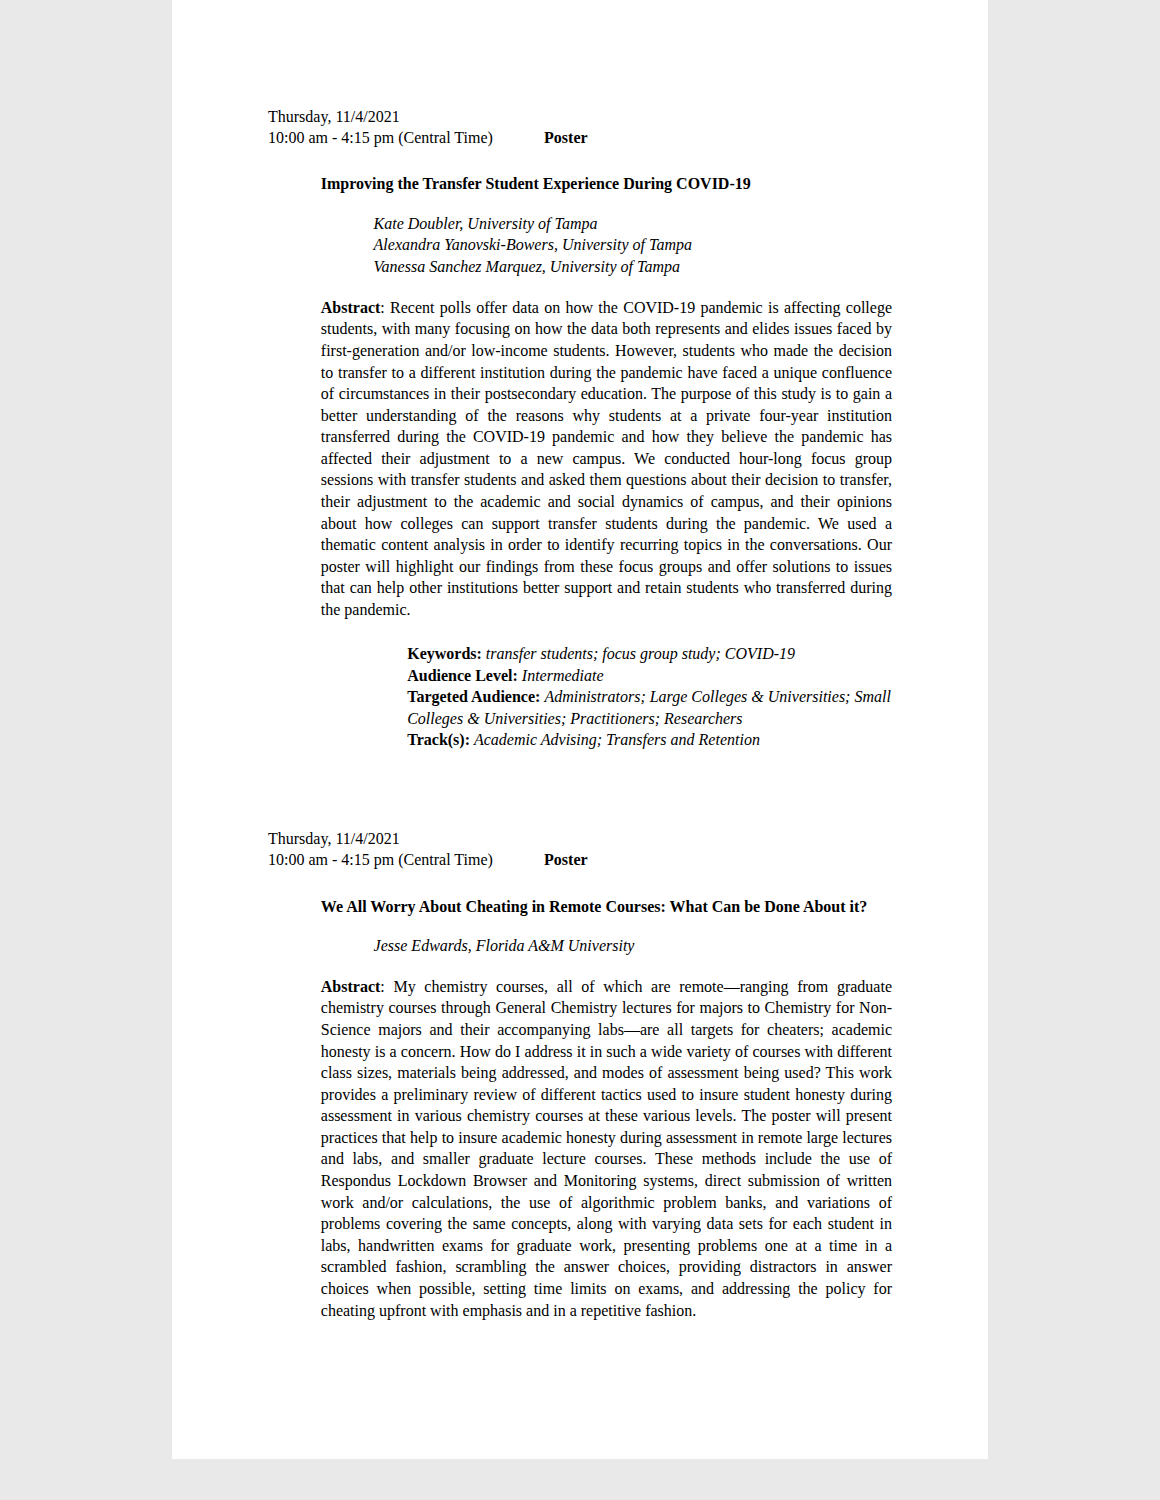Thursday, 11/4/2021 10:00 am - 4:15 pm (Central Time) Poster
Improving the Transfer Student Experience During COVID-19
Kate Doubler, University of Tampa Alexandra Yanovski-Bowers, University of Tampa Vanessa Sanchez Marquez, University of Tampa
Abstract: Recent polls offer data on how the COVID-19 pandemic is affecting college students, with many focusing on how the data both represents and elides issues faced by first-generation and/or low-income students. However, students who made the decision to transfer to a different institution during the pandemic have faced a unique confluence of circumstances in their postsecondary education. The purpose of this study is to gain a better understanding of the reasons why students at a private four-year institution transferred during the COVID-19 pandemic and how they believe the pandemic has affected their adjustment to a new campus. We conducted hour-long focus group sessions with transfer students and asked them questions about their decision to transfer, their adjustment to the academic and social dynamics of campus, and their opinions about how colleges can support transfer students during the pandemic. We used a thematic content analysis in order to identify recurring topics in the conversations. Our poster will highlight our findings from these focus groups and offer solutions to issues that can help other institutions better support and retain students who transferred during the pandemic.
Keywords: transfer students; focus group study; COVID-19
Audience Level: Intermediate
Targeted Audience: Administrators; Large Colleges & Universities; Small Colleges & Universities; Practitioners; Researchers
Track(s): Academic Advising; Transfers and Retention
Thursday, 11/4/2021 10:00 am - 4:15 pm (Central Time) Poster
We All Worry About Cheating in Remote Courses: What Can be Done About it?
Jesse Edwards, Florida A&M University
Abstract: My chemistry courses, all of which are remote—ranging from graduate chemistry courses through General Chemistry lectures for majors to Chemistry for Non-Science majors and their accompanying labs—are all targets for cheaters; academic honesty is a concern. How do I address it in such a wide variety of courses with different class sizes, materials being addressed, and modes of assessment being used? This work provides a preliminary review of different tactics used to insure student honesty during assessment in various chemistry courses at these various levels. The poster will present practices that help to insure academic honesty during assessment in remote large lectures and labs, and smaller graduate lecture courses. These methods include the use of Respondus Lockdown Browser and Monitoring systems, direct submission of written work and/or calculations, the use of algorithmic problem banks, and variations of problems covering the same concepts, along with varying data sets for each student in labs, handwritten exams for graduate work, presenting problems one at a time in a scrambled fashion, scrambling the answer choices, providing distractors in answer choices when possible, setting time limits on exams, and addressing the policy for cheating upfront with emphasis and in a repetitive fashion.